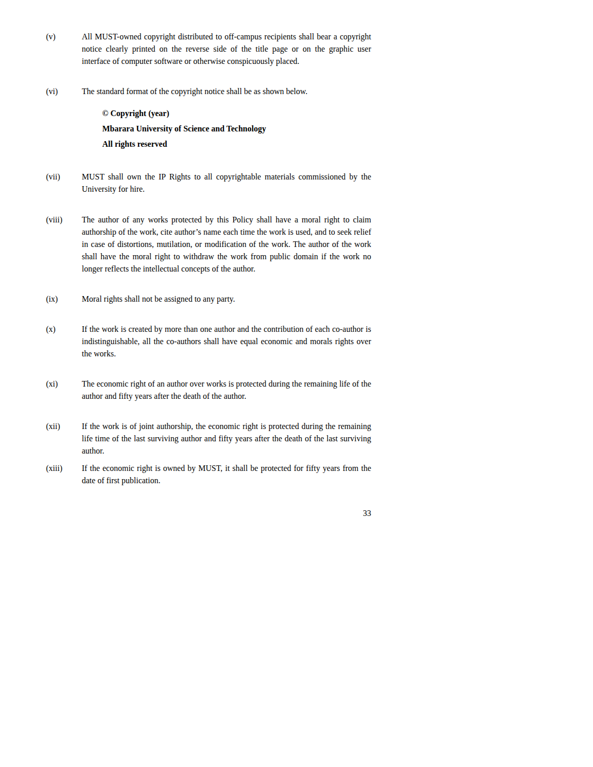(v)
All MUST-owned copyright distributed to off-campus recipients shall bear a copyright notice clearly printed on the reverse side of the title page or on the graphic user interface of computer software or otherwise conspicuously placed.
(vi)
The standard format of the copyright notice shall be as shown below.
© Copyright (year)
Mbarara University of Science and Technology
All rights reserved
(vii)
MUST shall own the IP Rights to all copyrightable materials commissioned by the University for hire.
(viii)
The author of any works protected by this Policy shall have a moral right to claim authorship of the work, cite author’s name each time the work is used, and to seek relief in case of distortions, mutilation, or modification of the work. The author of the work shall have the moral right to withdraw the work from public domain if the work no longer reflects the intellectual concepts of the author.
(ix)
Moral rights shall not be assigned to any party.
(x)
If the work is created by more than one author and the contribution of each co-author is indistinguishable, all the co-authors shall have equal economic and morals rights over the works.
(xi)
The economic right of an author over works is protected during the remaining life of the author and fifty years after the death of the author.
(xii)
If the work is of joint authorship, the economic right is protected during the remaining life time of the last surviving author and fifty years after the death of the last surviving author.
(xiii)
If the economic right is owned by MUST, it shall be protected for fifty years from the date of first publication.
33